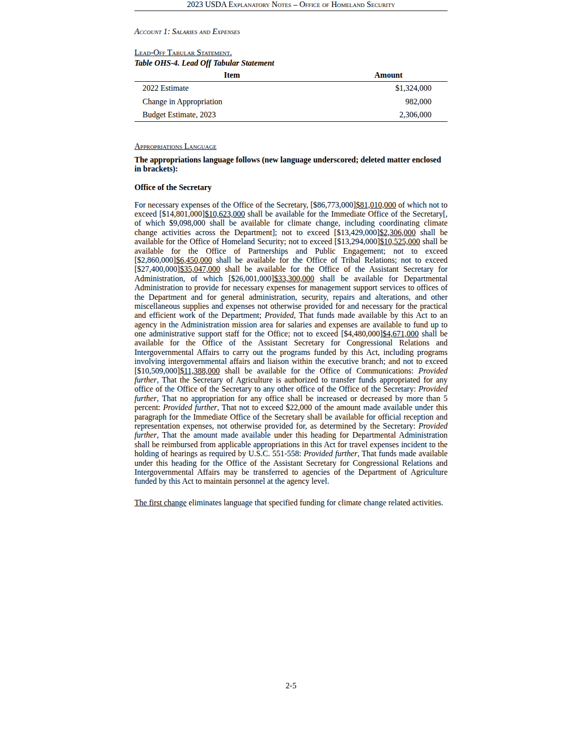2023 USDA Explanatory Notes – Office of Homeland Security
Account 1: Salaries and Expenses
Lead-Off Tabular Statement.
Table OHS-4. Lead Off Tabular Statement
| Item | Amount |
| --- | --- |
| 2022 Estimate | $1,324,000 |
| Change in Appropriation | 982,000 |
| Budget Estimate, 2023 | 2,306,000 |
Appropriations Language
The appropriations language follows (new language underscored; deleted matter enclosed in brackets):
Office of the Secretary
For necessary expenses of the Office of the Secretary, [$86,773,000]$81,010,000 of which not to exceed [$14,801,000]$10,623,000 shall be available for the Immediate Office of the Secretary[, of which $9,098,000 shall be available for climate change, including coordinating climate change activities across the Department]; not to exceed [$13,429,000]$2,306,000 shall be available for the Office of Homeland Security; not to exceed [$13,294,000]$10,525,000 shall be available for the Office of Partnerships and Public Engagement; not to exceed [$2,860,000]$6,450,000 shall be available for the Office of Tribal Relations; not to exceed [$27,400,000]$35,047,000 shall be available for the Office of the Assistant Secretary for Administration, of which [$26,001,000]$33,300,000 shall be available for Departmental Administration to provide for necessary expenses for management support services to offices of the Department and for general administration, security, repairs and alterations, and other miscellaneous supplies and expenses not otherwise provided for and necessary for the practical and efficient work of the Department; Provided, That funds made available by this Act to an agency in the Administration mission area for salaries and expenses are available to fund up to one administrative support staff for the Office; not to exceed [$4,480,000]$4,671,000 shall be available for the Office of the Assistant Secretary for Congressional Relations and Intergovernmental Affairs to carry out the programs funded by this Act, including programs involving intergovernmental affairs and liaison within the executive branch; and not to exceed [$10,509,000]$11,388,000 shall be available for the Office of Communications: Provided further, That the Secretary of Agriculture is authorized to transfer funds appropriated for any office of the Office of the Secretary to any other office of the Office of the Secretary: Provided further, That no appropriation for any office shall be increased or decreased by more than 5 percent: Provided further, That not to exceed $22,000 of the amount made available under this paragraph for the Immediate Office of the Secretary shall be available for official reception and representation expenses, not otherwise provided for, as determined by the Secretary: Provided further, That the amount made available under this heading for Departmental Administration shall be reimbursed from applicable appropriations in this Act for travel expenses incident to the holding of hearings as required by U.S.C. 551-558: Provided further, That funds made available under this heading for the Office of the Assistant Secretary for Congressional Relations and Intergovernmental Affairs may be transferred to agencies of the Department of Agriculture funded by this Act to maintain personnel at the agency level.
The first change eliminates language that specified funding for climate change related activities.
2-5